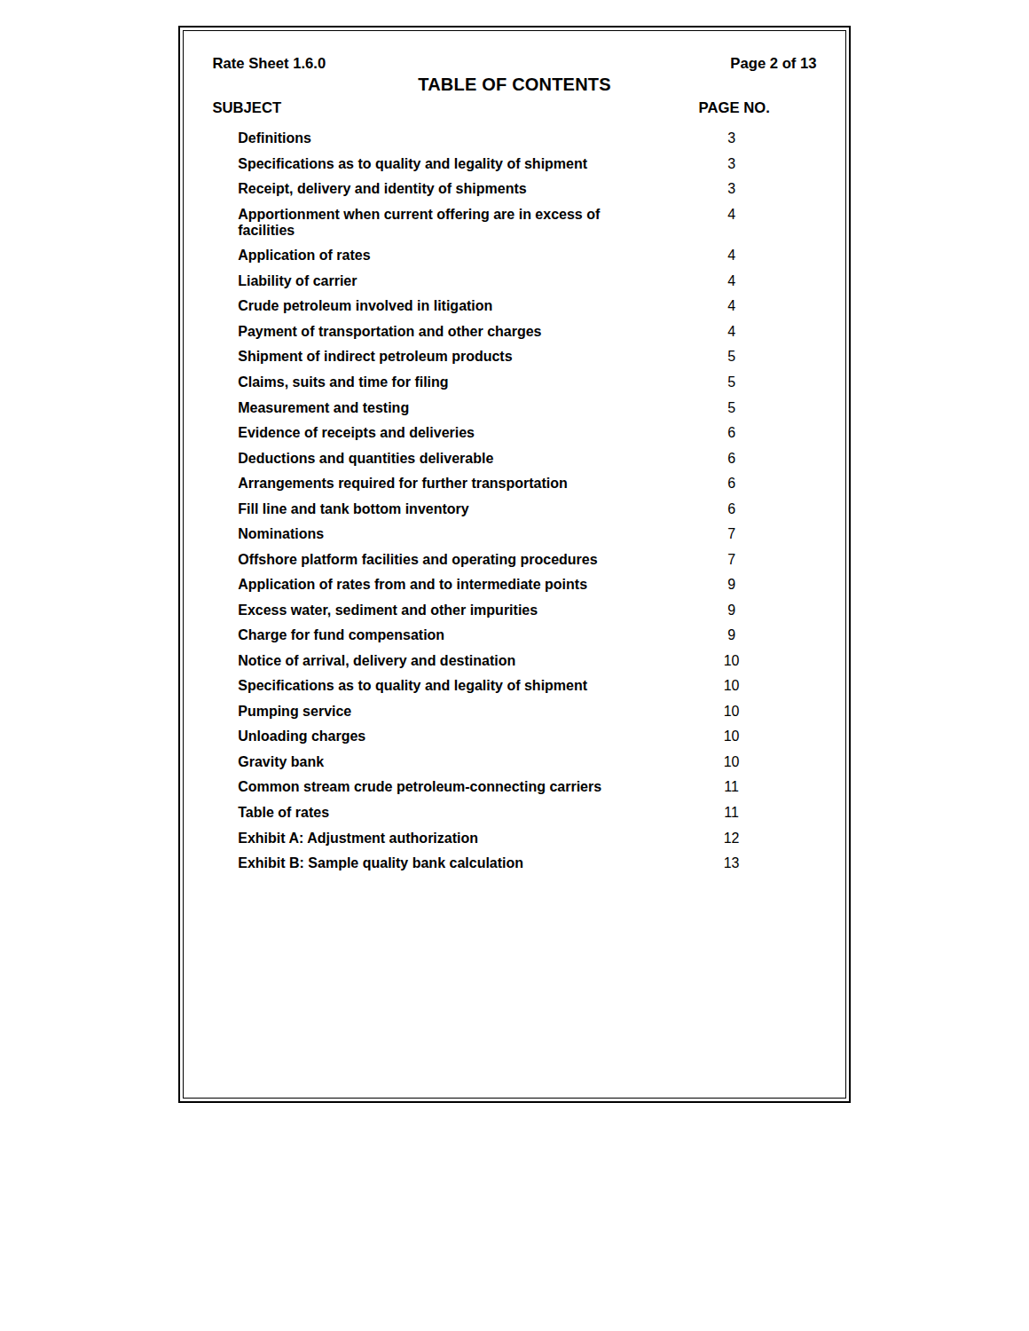Rate Sheet 1.6.0 Page 2 of 13
TABLE OF CONTENTS
SUBJECT PAGE NO.
| Definitions | 3 |
| Specifications as to quality and legality of shipment | 3 |
| Receipt, delivery and identity of shipments | 3 |
| Apportionment when current offering are in excess of facilities | 4 |
| Application of rates | 4 |
| Liability of carrier | 4 |
| Crude petroleum involved in litigation | 4 |
| Payment of transportation and other charges | 4 |
| Shipment of indirect petroleum products | 5 |
| Claims, suits and time for filing | 5 |
| Measurement and testing | 5 |
| Evidence of receipts and deliveries | 6 |
| Deductions and quantities deliverable | 6 |
| Arrangements required for further transportation | 6 |
| Fill line and tank bottom inventory | 6 |
| Nominations | 7 |
| Offshore platform facilities and operating procedures | 7 |
| Application of rates from and to intermediate points | 9 |
| Excess water, sediment and other impurities | 9 |
| Charge for fund compensation | 9 |
| Notice of arrival, delivery and destination | 10 |
| Specifications as to quality and legality of shipment | 10 |
| Pumping service | 10 |
| Unloading charges | 10 |
| Gravity bank | 10 |
| Common stream crude petroleum-connecting carriers | 11 |
| Table of rates | 11 |
| Exhibit A: Adjustment authorization | 12 |
| Exhibit B: Sample quality bank calculation | 13 |